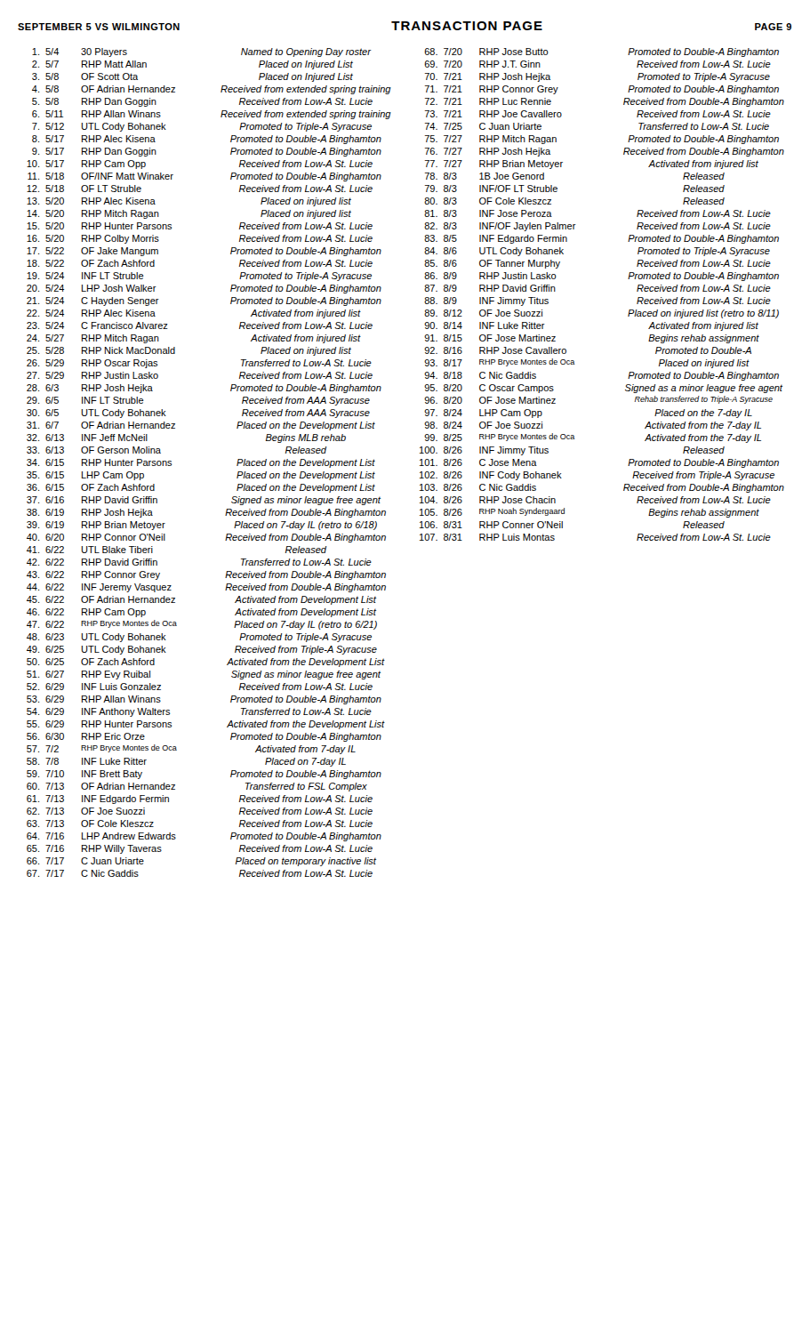SEPTEMBER 5 VS WILMINGTON
TRANSACTION PAGE
PAGE 9
| 1. | 5/4 | 30 Players | Named to Opening Day roster |
| 2. | 5/7 | RHP Matt Allan | Placed on Injured List |
| 3. | 5/8 | OF Scott Ota | Placed on Injured List |
| 4. | 5/8 | OF Adrian Hernandez | Received from extended spring training |
| 5. | 5/8 | RHP Dan Goggin | Received from Low-A St. Lucie |
| 6. | 5/11 | RHP Allan Winans | Received from extended spring training |
| 7. | 5/12 | UTL Cody Bohanek | Promoted to Triple-A Syracuse |
| 8. | 5/17 | RHP Alec Kisena | Promoted to Double-A Binghamton |
| 9. | 5/17 | RHP Dan Goggin | Promoted to Double-A Binghamton |
| 10. | 5/17 | RHP Cam Opp | Received from Low-A St. Lucie |
| 11. | 5/18 | OF/INF Matt Winaker | Promoted to Double-A Binghamton |
| 12. | 5/18 | OF LT Struble | Received from Low-A St. Lucie |
| 13. | 5/20 | RHP Alec Kisena | Placed on injured list |
| 14. | 5/20 | RHP Mitch Ragan | Placed on injured list |
| 15. | 5/20 | RHP Hunter Parsons | Received from Low-A St. Lucie |
| 16. | 5/20 | RHP Colby Morris | Received from Low-A St. Lucie |
| 17. | 5/22 | OF Jake Mangum | Promoted to Double-A Binghamton |
| 18. | 5/22 | OF Zach Ashford | Received from Low-A St. Lucie |
| 19. | 5/24 | INF LT Struble | Promoted to Triple-A Syracuse |
| 20. | 5/24 | LHP Josh Walker | Promoted to Double-A Binghamton |
| 21. | 5/24 | C Hayden Senger | Promoted to Double-A Binghamton |
| 22. | 5/24 | RHP Alec Kisena | Activated from injured list |
| 23. | 5/24 | C Francisco Alvarez | Received from Low-A St. Lucie |
| 24. | 5/27 | RHP Mitch Ragan | Activated from injured list |
| 25. | 5/28 | RHP Nick MacDonald | Placed on injured list |
| 26. | 5/29 | RHP Oscar Rojas | Transferred to Low-A St. Lucie |
| 27. | 5/29 | RHP Justin Lasko | Received from Low-A St. Lucie |
| 28. | 6/3 | RHP Josh Hejka | Promoted to Double-A Binghamton |
| 29. | 6/5 | INF LT Struble | Received from AAA Syracuse |
| 30. | 6/5 | UTL Cody Bohanek | Received from AAA Syracuse |
| 31. | 6/7 | OF Adrian Hernandez | Placed on the Development List |
| 32. | 6/13 | INF Jeff McNeil | Begins MLB rehab |
| 33. | 6/13 | OF Gerson Molina | Released |
| 34. | 6/15 | RHP Hunter Parsons | Placed on the Development List |
| 35. | 6/15 | LHP Cam Opp | Placed on the Development List |
| 36. | 6/15 | OF Zach Ashford | Placed on the Development List |
| 37. | 6/16 | RHP David Griffin | Signed as minor league free agent |
| 38. | 6/19 | RHP Josh Hejka | Received from Double-A Binghamton |
| 39. | 6/19 | RHP Brian Metoyer | Placed on 7-day IL (retro to 6/18) |
| 40. | 6/20 | RHP Connor O'Neil | Received from Double-A Binghamton |
| 41. | 6/22 | UTL Blake Tiberi | Released |
| 42. | 6/22 | RHP David Griffin | Transferred to Low-A St. Lucie |
| 43. | 6/22 | RHP Connor Grey | Received from Double-A Binghamton |
| 44. | 6/22 | INF Jeremy Vasquez | Received from Double-A Binghamton |
| 45. | 6/22 | OF Adrian Hernandez | Activated from Development List |
| 46. | 6/22 | RHP Cam Opp | Activated from Development List |
| 47. | 6/22 | RHP Bryce Montes de Oca | Placed on 7-day IL (retro to 6/21) |
| 48. | 6/23 | UTL Cody Bohanek | Promoted to Triple-A Syracuse |
| 49. | 6/25 | UTL Cody Bohanek | Received from Triple-A Syracuse |
| 50. | 6/25 | OF Zach Ashford | Activated from the Development List |
| 51. | 6/27 | RHP Evy Ruibal | Signed as minor league free agent |
| 52. | 6/29 | INF Luis Gonzalez | Received from Low-A St. Lucie |
| 53. | 6/29 | RHP Allan Winans | Promoted to Double-A Binghamton |
| 54. | 6/29 | INF Anthony Walters | Transferred to Low-A St. Lucie |
| 55. | 6/29 | RHP Hunter Parsons | Activated from the Development List |
| 56. | 6/30 | RHP Eric Orze | Promoted to Double-A Binghamton |
| 57. | 7/2 | RHP Bryce Montes de Oca | Activated from 7-day IL |
| 58. | 7/8 | INF Luke Ritter | Placed on 7-day IL |
| 59. | 7/10 | INF Brett Baty | Promoted to Double-A Binghamton |
| 60. | 7/13 | OF Adrian Hernandez | Transferred to FSL Complex |
| 61. | 7/13 | INF Edgardo Fermin | Received from Low-A St. Lucie |
| 62. | 7/13 | OF Joe Suozzi | Received from Low-A St. Lucie |
| 63. | 7/13 | OF Cole Kleszcz | Received from Low-A St. Lucie |
| 64. | 7/16 | LHP Andrew Edwards | Promoted to Double-A Binghamton |
| 65. | 7/16 | RHP Willy Taveras | Received from Low-A St. Lucie |
| 66. | 7/17 | C Juan Uriarte | Placed on temporary inactive list |
| 67. | 7/17 | C Nic Gaddis | Received from Low-A St. Lucie |
| 68. | 7/20 | RHP Jose Butto | Promoted to Double-A Binghamton |
| 69. | 7/20 | RHP J.T. Ginn | Received from Low-A St. Lucie |
| 70. | 7/21 | RHP Josh Hejka | Promoted to Triple-A Syracuse |
| 71. | 7/21 | RHP Connor Grey | Promoted to Double-A Binghamton |
| 72. | 7/21 | RHP Luc Rennie | Received from Double-A Binghamton |
| 73. | 7/21 | RHP Joe Cavallero | Received from Low-A St. Lucie |
| 74. | 7/25 | C Juan Uriarte | Transferred to Low-A St. Lucie |
| 75. | 7/27 | RHP Mitch Ragan | Promoted to Double-A Binghamton |
| 76. | 7/27 | RHP Josh Hejka | Received from Double-A Binghamton |
| 77. | 7/27 | RHP Brian Metoyer | Activated from injured list |
| 78. | 8/3 | 1B Joe Genord | Released |
| 79. | 8/3 | INF/OF LT Struble | Released |
| 80. | 8/3 | OF Cole Kleszcz | Released |
| 81. | 8/3 | INF Jose Peroza | Received from Low-A St. Lucie |
| 82. | 8/3 | INF/OF Jaylen Palmer | Received from Low-A St. Lucie |
| 83. | 8/5 | INF Edgardo Fermin | Promoted to Double-A Binghamton |
| 84. | 8/6 | UTL Cody Bohanek | Promoted to Triple-A Syracuse |
| 85. | 8/6 | OF Tanner Murphy | Received from Low-A St. Lucie |
| 86. | 8/9 | RHP Justin Lasko | Promoted to Double-A Binghamton |
| 87. | 8/9 | RHP David Griffin | Received from Low-A St. Lucie |
| 88. | 8/9 | INF Jimmy Titus | Received from Low-A St. Lucie |
| 89. | 8/12 | OF Joe Suozzi | Placed on injured list (retro to 8/11) |
| 90. | 8/14 | INF Luke Ritter | Activated from injured list |
| 91. | 8/15 | OF Jose Martinez | Begins rehab assignment |
| 92. | 8/16 | RHP Jose Cavallero | Promoted to Double-A |
| 93. | 8/17 | RHP Bryce Montes de Oca | Placed on injured list |
| 94. | 8/18 | C Nic Gaddis | Promoted to Double-A Binghamton |
| 95. | 8/20 | C Oscar Campos | Signed as a minor league free agent |
| 96. | 8/20 | OF Jose Martinez | Rehab transferred to Triple-A Syracuse |
| 97. | 8/24 | LHP Cam Opp | Placed on the 7-day IL |
| 98. | 8/24 | OF Joe Suozzi | Activated from the 7-day IL |
| 99. | 8/25 | RHP Bryce Montes de Oca | Activated from the 7-day IL |
| 100. | 8/26 | INF Jimmy Titus | Released |
| 101. | 8/26 | C Jose Mena | Promoted to Double-A Binghamton |
| 102. | 8/26 | INF Cody Bohanek | Received from Triple-A Syracuse |
| 103. | 8/26 | C Nic Gaddis | Received from Double-A Binghamton |
| 104. | 8/26 | RHP Jose Chacin | Received from Low-A St. Lucie |
| 105. | 8/26 | RHP Noah Syndergaard | Begins rehab assignment |
| 106. | 8/31 | RHP Conner O'Neil | Released |
| 107. | 8/31 | RHP Luis Montas | Received from Low-A St. Lucie |